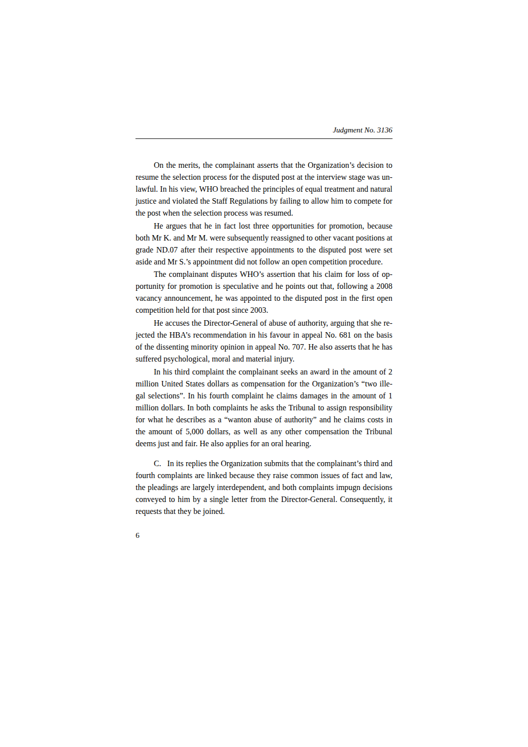Judgment No. 3136
On the merits, the complainant asserts that the Organization’s decision to resume the selection process for the disputed post at the interview stage was unlawful. In his view, WHO breached the principles of equal treatment and natural justice and violated the Staff Regulations by failing to allow him to compete for the post when the selection process was resumed.
He argues that he in fact lost three opportunities for promotion, because both Mr K. and Mr M. were subsequently reassigned to other vacant positions at grade ND.07 after their respective appointments to the disputed post were set aside and Mr S.’s appointment did not follow an open competition procedure.
The complainant disputes WHO’s assertion that his claim for loss of opportunity for promotion is speculative and he points out that, following a 2008 vacancy announcement, he was appointed to the disputed post in the first open competition held for that post since 2003.
He accuses the Director-General of abuse of authority, arguing that she rejected the HBA’s recommendation in his favour in appeal No. 681 on the basis of the dissenting minority opinion in appeal No. 707. He also asserts that he has suffered psychological, moral and material injury.
In his third complaint the complainant seeks an award in the amount of 2 million United States dollars as compensation for the Organization’s “two illegal selections”. In his fourth complaint he claims damages in the amount of 1 million dollars. In both complaints he asks the Tribunal to assign responsibility for what he describes as a “wanton abuse of authority” and he claims costs in the amount of 5,000 dollars, as well as any other compensation the Tribunal deems just and fair. He also applies for an oral hearing.
C. In its replies the Organization submits that the complainant’s third and fourth complaints are linked because they raise common issues of fact and law, the pleadings are largely interdependent, and both complaints impugn decisions conveyed to him by a single letter from the Director-General. Consequently, it requests that they be joined.
6